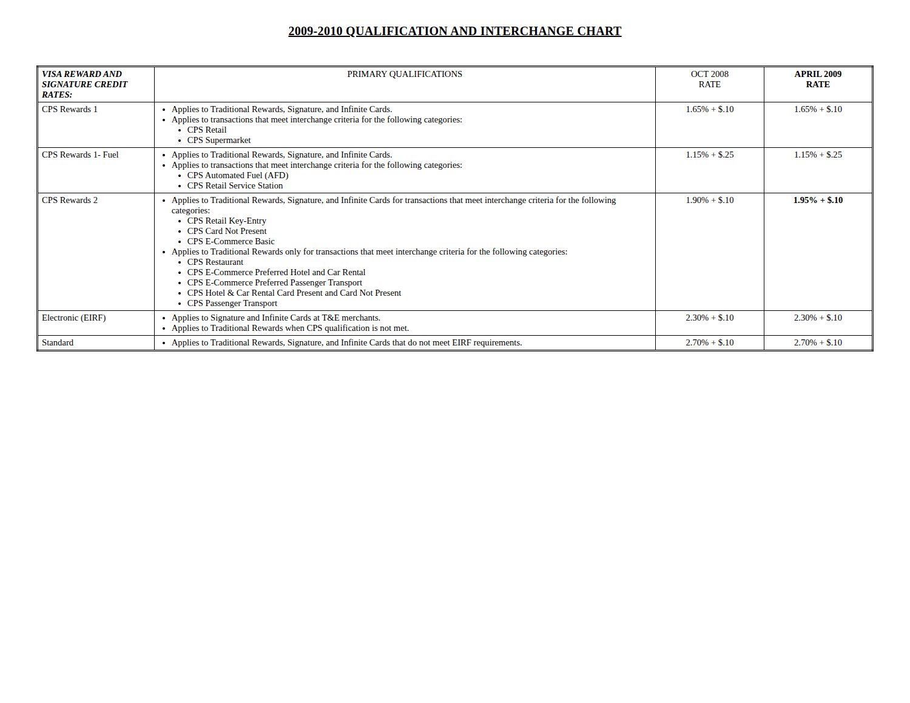2009-2010 QUALIFICATION AND INTERCHANGE CHART
| VISA REWARD AND SIGNATURE CREDIT RATES: | PRIMARY QUALIFICATIONS | OCT 2008 RATE | APRIL 2009 RATE |
| --- | --- | --- | --- |
| CPS Rewards 1 | Applies to Traditional Rewards, Signature, and Infinite Cards. Applies to transactions that meet interchange criteria for the following categories: CPS Retail CPS Supermarket | 1.65% + $.10 | 1.65% + $.10 |
| CPS Rewards 1- Fuel | Applies to Traditional Rewards, Signature, and Infinite Cards. Applies to transactions that meet interchange criteria for the following categories: CPS Automated Fuel (AFD) CPS Retail Service Station | 1.15% + $.25 | 1.15% + $.25 |
| CPS Rewards 2 | Applies to Traditional Rewards, Signature, and Infinite Cards for transactions that meet interchange criteria for the following categories: CPS Retail Key-Entry CPS Card Not Present CPS E-Commerce Basic Applies to Traditional Rewards only for transactions that meet interchange criteria for the following categories: CPS Restaurant CPS E-Commerce Preferred Hotel and Car Rental CPS E-Commerce Preferred Passenger Transport CPS Hotel & Car Rental Card Present and Card Not Present CPS Passenger Transport | 1.90% + $.10 | 1.95% + $.10 |
| Electronic (EIRF) | Applies to Signature and Infinite Cards at T&E merchants. Applies to Traditional Rewards when CPS qualification is not met. | 2.30% + $.10 | 2.30% + $.10 |
| Standard | Applies to Traditional Rewards, Signature, and Infinite Cards that do not meet EIRF requirements. | 2.70% + $.10 | 2.70% + $.10 |